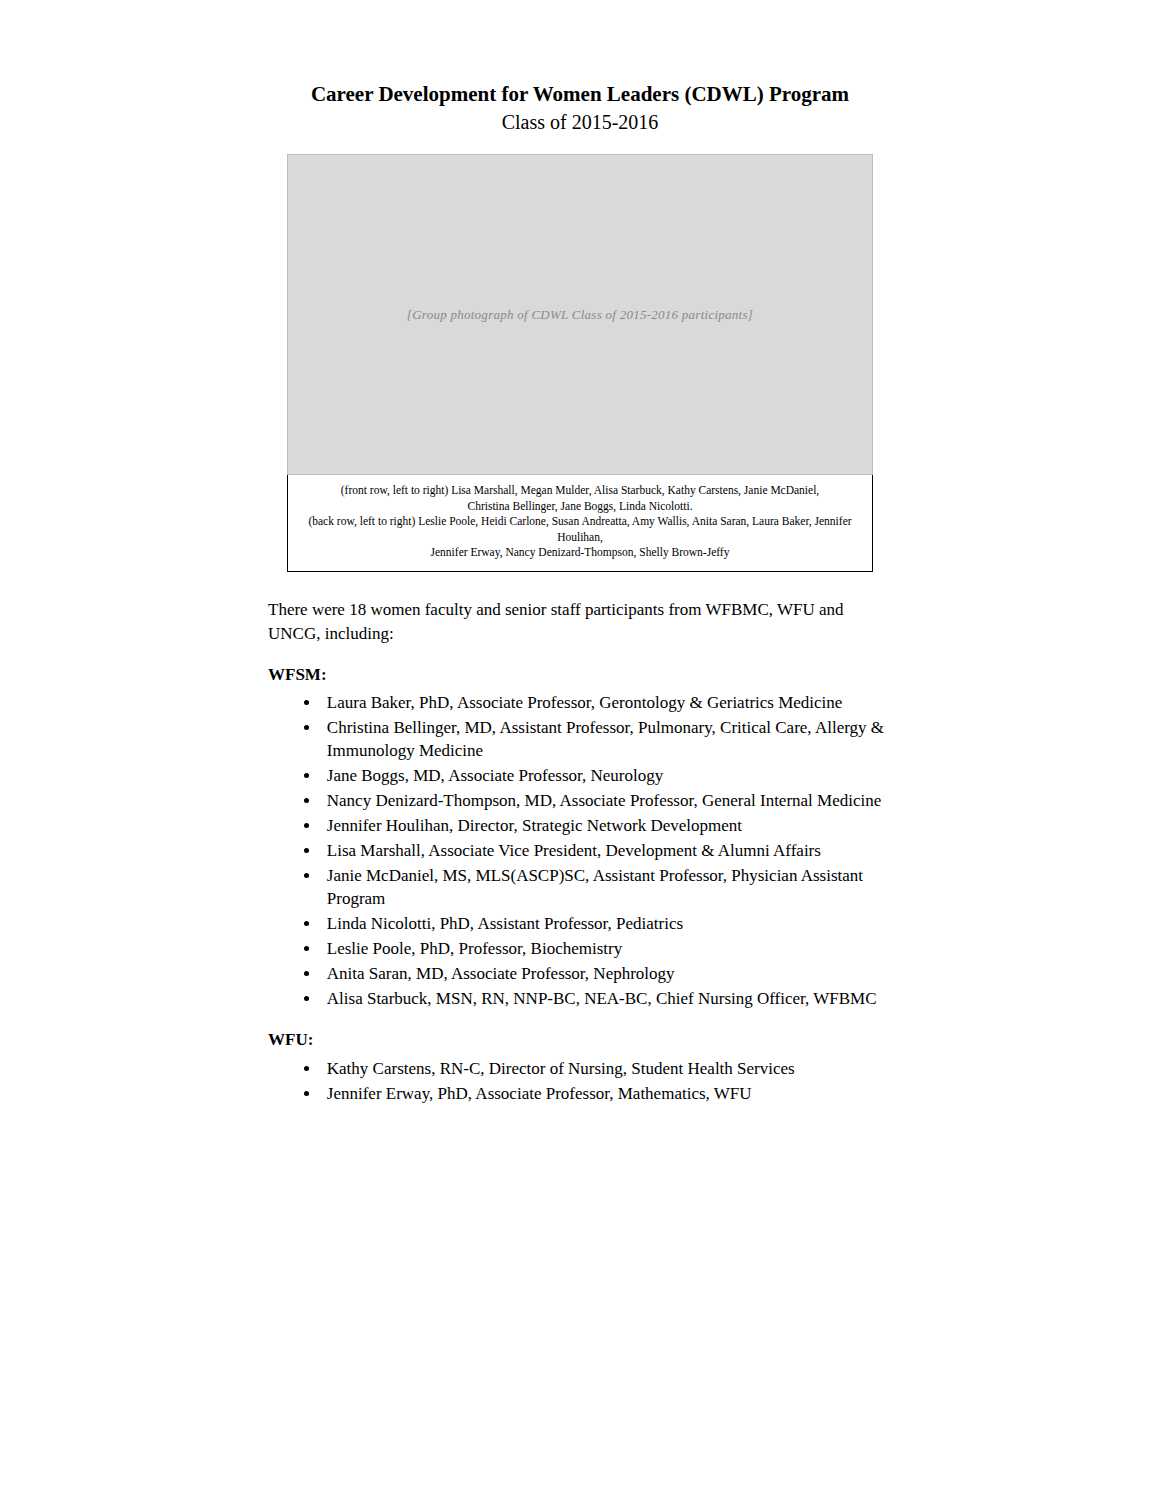Career Development for Women Leaders (CDWL) Program
Class of 2015-2016
[Group photograph of CDWL Class of 2015-2016 participants]
(front row, left to right) Lisa Marshall, Megan Mulder, Alisa Starbuck, Kathy Carstens, Janie McDaniel,
Christina Bellinger, Jane Boggs, Linda Nicolotti.
(back row, left to right) Leslie Poole, Heidi Carlone, Susan Andreatta, Amy Wallis, Anita Saran, Laura Baker, Jennifer Houlihan,
Jennifer Erway, Nancy Denizard-Thompson, Shelly Brown-Jeffy
There were 18 women faculty and senior staff participants from WFBMC, WFU and UNCG, including:
WFSM:
Laura Baker, PhD, Associate Professor, Gerontology & Geriatrics Medicine
Christina Bellinger, MD, Assistant Professor, Pulmonary, Critical Care, Allergy & Immunology Medicine
Jane Boggs, MD, Associate Professor, Neurology
Nancy Denizard-Thompson, MD, Associate Professor, General Internal Medicine
Jennifer Houlihan, Director, Strategic Network Development
Lisa Marshall, Associate Vice President, Development & Alumni Affairs
Janie McDaniel, MS, MLS(ASCP)SC, Assistant Professor, Physician Assistant Program
Linda Nicolotti, PhD, Assistant Professor, Pediatrics
Leslie Poole, PhD, Professor, Biochemistry
Anita Saran, MD, Associate Professor, Nephrology
Alisa Starbuck, MSN, RN, NNP-BC, NEA-BC, Chief Nursing Officer, WFBMC
WFU:
Kathy Carstens, RN-C, Director of Nursing, Student Health Services
Jennifer Erway, PhD, Associate Professor, Mathematics, WFU